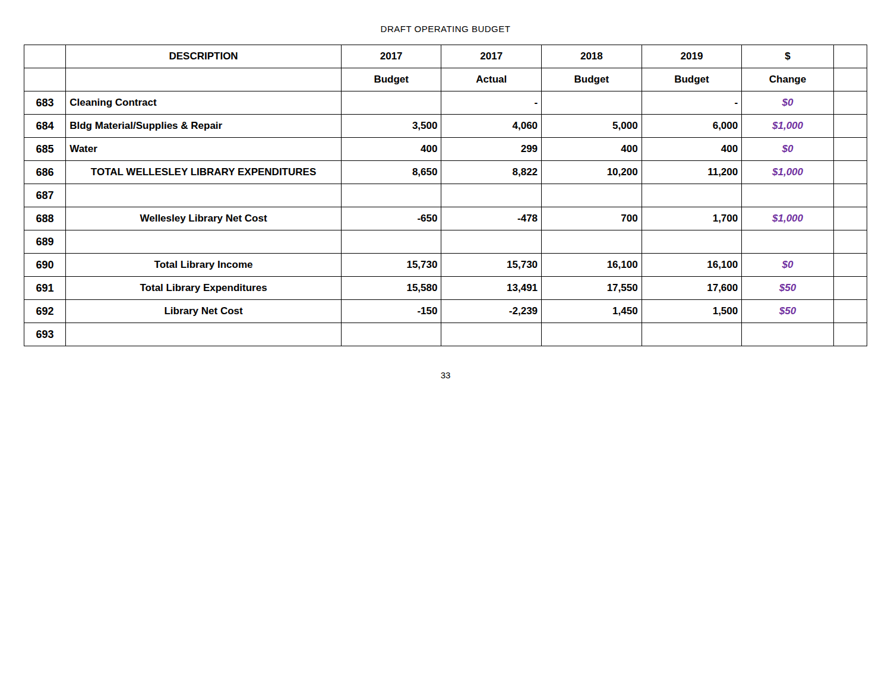DRAFT OPERATING BUDGET
| | DESCRIPTION | 2017 | 2017 | 2018 | 2019 | $ | |
| --- | --- | --- | --- | --- | --- | --- | --- |
| | | Budget | Actual | Budget | Budget | Change | |
| 683 | Cleaning Contract | | - | | - | $0 | |
| 684 | Bldg Material/Supplies & Repair | 3,500 | 4,060 | 5,000 | 6,000 | $1,000 | |
| 685 | Water | 400 | 299 | 400 | 400 | $0 | |
| 686 | TOTAL WELLESLEY LIBRARY EXPENDITURES | 8,650 | 8,822 | 10,200 | 11,200 | $1,000 | |
| 687 | | | | | | | |
| 688 | Wellesley Library Net Cost | -650 | -478 | 700 | 1,700 | $1,000 | |
| 689 | | | | | | | |
| 690 | Total Library Income | 15,730 | 15,730 | 16,100 | 16,100 | $0 | |
| 691 | Total Library Expenditures | 15,580 | 13,491 | 17,550 | 17,600 | $50 | |
| 692 | Library Net Cost | -150 | -2,239 | 1,450 | 1,500 | $50 | |
| 693 | | | | | | | |
33